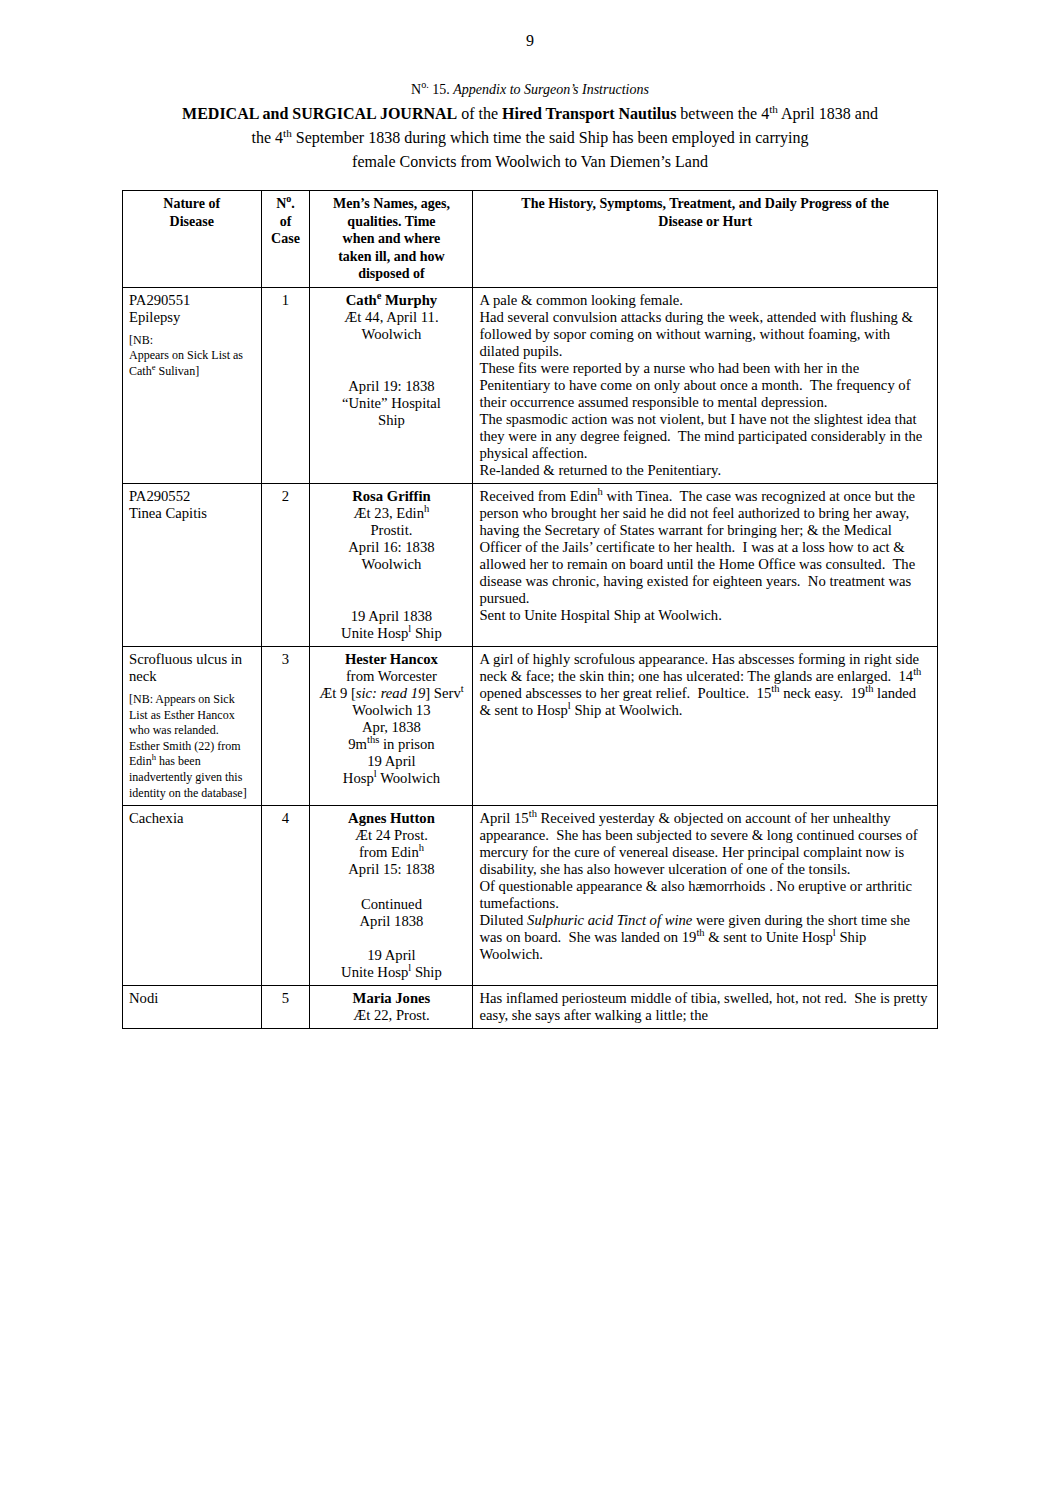9
No. 15. Appendix to Surgeon’s Instructions
MEDICAL and SURGICAL JOURNAL of the Hired Transport Nautilus between the 4th April 1838 and
the 4th September 1838 during which time the said Ship has been employed in carrying
female Convicts from Woolwich to Van Diemen’s Land
| Nature of Disease | N o . of Case | Men’s Names, ages, qualities. Time when and where taken ill, and how disposed of | The History, Symptoms, Treatment, and Daily Progress of the Disease or Hurt |
| --- | --- | --- | --- |
| PA290551 Epilepsy [NB: Appears on Sick List as Cath e Sulivan] | 1 | Cath e Murphy Æt 44, April 11. Woolwich April 19: 1838 “Unite” Hospital Ship | A pale & common looking female. Had several convulsion attacks during the week, attended with flushing & followed by sopor coming on without warning, without foaming, with dilated pupils. These fits were reported by a nurse who had been with her in the Penitentiary to have come on only about once a month. The frequency of their occurrence assumed responsible to mental depression. The spasmodic action was not violent, but I have not the slightest idea that they were in any degree feigned. The mind participated considerably in the physical affection. Re-landed & returned to the Penitentiary. |
| PA290552 Tinea Capitis | 2 | Rosa Griffin Æt 23, Edin h Prostit. April 16: 1838 Woolwich 19 April 1838 Unite Hosp l Ship | Received from Edin h with Tinea. The case was recognized at once but the person who brought her said he did not feel authorized to bring her away, having the Secretary of States warrant for bringing her; & the Medical Officer of the Jails’ certificate to her health. I was at a loss how to act & allowed her to remain on board until the Home Office was consulted. The disease was chronic, having existed for eighteen years. No treatment was pursued. Sent to Unite Hospital Ship at Woolwich. |
| Scrofluous ulcus in neck [NB: Appears on Sick List as Esther Hancox who was relanded. Esther Smith (22) from Edin h has been inadvertently given this identity on the database] | 3 | Hester Hancox from Worcester Æt 9 [ sic: read 19 ] Serv t Woolwich 13 Apr, 1838 9m ths in prison 19 April Hosp l Woolwich | A girl of highly scrofulous appearance. Has abscesses forming in right side neck & face; the skin thin; one has ulcerated: The glands are enlarged. 14 th opened abscesses to her great relief. Poultice. 15 th neck easy. 19 th landed & sent to Hosp l Ship at Woolwich. |
| Cachexia | 4 | Agnes Hutton Æt 24 Prost. from Edin h April 15: 1838 Continued April 1838 19 April Unite Hosp l Ship | April 15 th Received yesterday & objected on account of her unhealthy appearance. She has been subjected to severe & long continued courses of mercury for the cure of venereal disease. Her principal complaint now is disability, she has also however ulceration of one of the tonsils. Of questionable appearance & also hæmorrhoids . No eruptive or arthritic tumefactions. Diluted Sulphuric acid Tinct of wine were given during the short time she was on board. She was landed on 19 th & sent to Unite Hosp l Ship Woolwich. |
| Nodi | 5 | Maria Jones Æt 22, Prost. | Has inflamed periosteum middle of tibia, swelled, hot, not red. She is pretty easy, she says after walking a little; the |